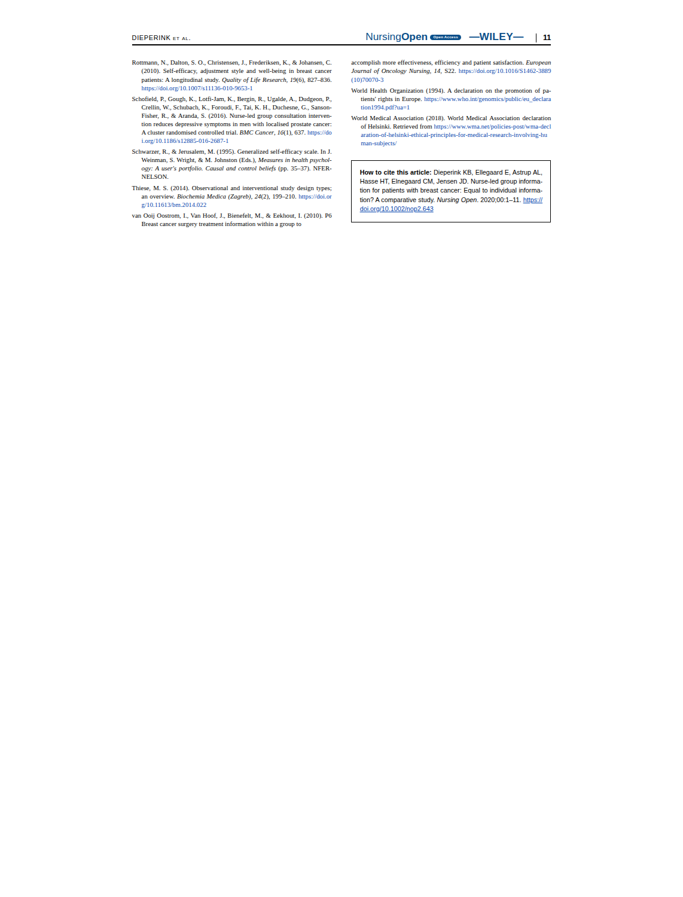Dieperink et al.
Nursing OpenOpen Access
—WILEY—
11
Rottmann, N., Dalton, S. O., Christensen, J., Frederiksen, K., & Johansen, C. (2010). Self-efficacy, adjustment style and well-being in breast cancer patients: A longitudinal study. Quality of Life Research, 19(6), 827–836. https://doi.org/10.1007/s11136-010-9653-1
Schofield, P., Gough, K., Lotfi-Jam, K., Bergin, R., Ugalde, A., Dudgeon, P., Crellin, W., Schubach, K., Foroudi, F., Tai, K. H., Duchesne, G., Sanson-Fisher, R., & Aranda, S. (2016). Nurse-led group consultation intervention reduces depressive symptoms in men with localised prostate cancer: A cluster randomised controlled trial. BMC Cancer, 16(1), 637. https://doi.org/10.1186/s12885-016-2687-1
Schwarzer, R., & Jerusalem, M. (1995). Generalized self-efficacy scale. In J. Weinman, S. Wright, & M. Johnston (Eds.), Measures in health psychology: A user's portfolio. Causal and control beliefs (pp. 35–37). NFER-NELSON.
Thiese, M. S. (2014). Observational and interventional study design types; an overview. Biochemia Medica (Zagreb), 24(2), 199–210. https://doi.org/10.11613/bm.2014.022
van Ooij Oostrom, I., Van Hoof, J., Bienefelt, M., & Eekhout, I. (2010). P6 Breast cancer surgery treatment information within a group to
accomplish more effectiveness, efficiency and patient satisfaction. European Journal of Oncology Nursing, 14, S22. https://doi.org/10.1016/S1462-3889(10)70070-3
World Health Organization (1994). A declaration on the promotion of patients' rights in Europe. https://www.who.int/genomics/public/eu_declaration1994.pdf?ua=1
World Medical Association (2018). World Medical Association declaration of Helsinki. Retrieved from https://www.wma.net/policies-post/wma-declaration-of-helsinki-ethical-principles-for-medical-research-involving-human-subjects/
How to cite this article: Dieperink KB, Ellegaard E, Astrup AL, Hasse HT, Elnegaard CM, Jensen JD. Nurse-led group information for patients with breast cancer: Equal to individual information? A comparative study. Nursing Open. 2020;00:1–11. https://doi.org/10.1002/nop2.643